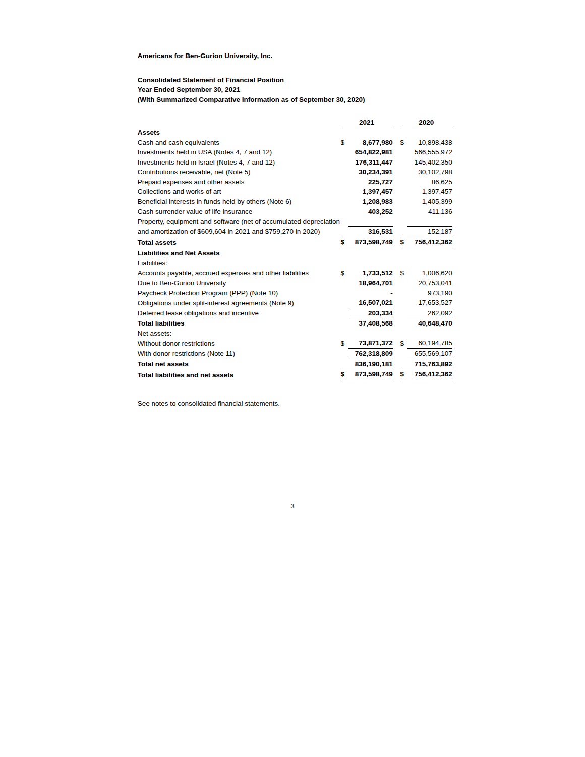Americans for Ben-Gurion University, Inc.
Consolidated Statement of Financial Position
Year Ended September 30, 2021
(With Summarized Comparative Information as of September 30, 2020)
| | 2021 | | 2020 |
| Assets | | | | | |
| Cash and cash equivalents | $ | 8,677,980 | | $ | 10,898,438 |
| Investments held in USA (Notes 4, 7 and 12) | | 654,822,981 | | | 566,555,972 |
| Investments held in Israel (Notes 4, 7 and 12) | | 176,311,447 | | | 145,402,350 |
| Contributions receivable, net (Note 5) | | 30,234,391 | | | 30,102,798 |
| Prepaid expenses and other assets | | 225,727 | | | 86,625 |
| Collections and works of art | | 1,397,457 | | | 1,397,457 |
| Beneficial interests in funds held by others (Note 6) | | 1,208,983 | | | 1,405,399 |
| Cash surrender value of life insurance | | 403,252 | | | 411,136 |
| Property, equipment and software (net of accumulated depreciation | | | | | |
| and amortization of $609,604 in 2021 and $759,270 in 2020) | | 316,531 | | | 152,187 |
| Total assets | $ | 873,598,749 | | $ | 756,412,362 |
| Liabilities and Net Assets | | | | | |
| Liabilities: | | | | | |
| Accounts payable, accrued expenses and other liabilities | $ | 1,733,512 | | $ | 1,006,620 |
| Due to Ben-Gurion University | | 18,964,701 | | | 20,753,041 |
| Paycheck Protection Program (PPP) (Note 10) | | - | | | 973,190 |
| Obligations under split-interest agreements (Note 9) | | 16,507,021 | | | 17,653,527 |
| Deferred lease obligations and incentive | | 203,334 | | | 262,092 |
| Total liabilities | | 37,408,568 | | | 40,648,470 |
| Net assets: | | | | | |
| Without donor restrictions | $ | 73,871,372 | | $ | 60,194,785 |
| With donor restrictions (Note 11) | | 762,318,809 | | | 655,569,107 |
| Total net assets | | 836,190,181 | | | 715,763,892 |
| Total liabilities and net assets | $ | 873,598,749 | | $ | 756,412,362 |
See notes to consolidated financial statements.
3